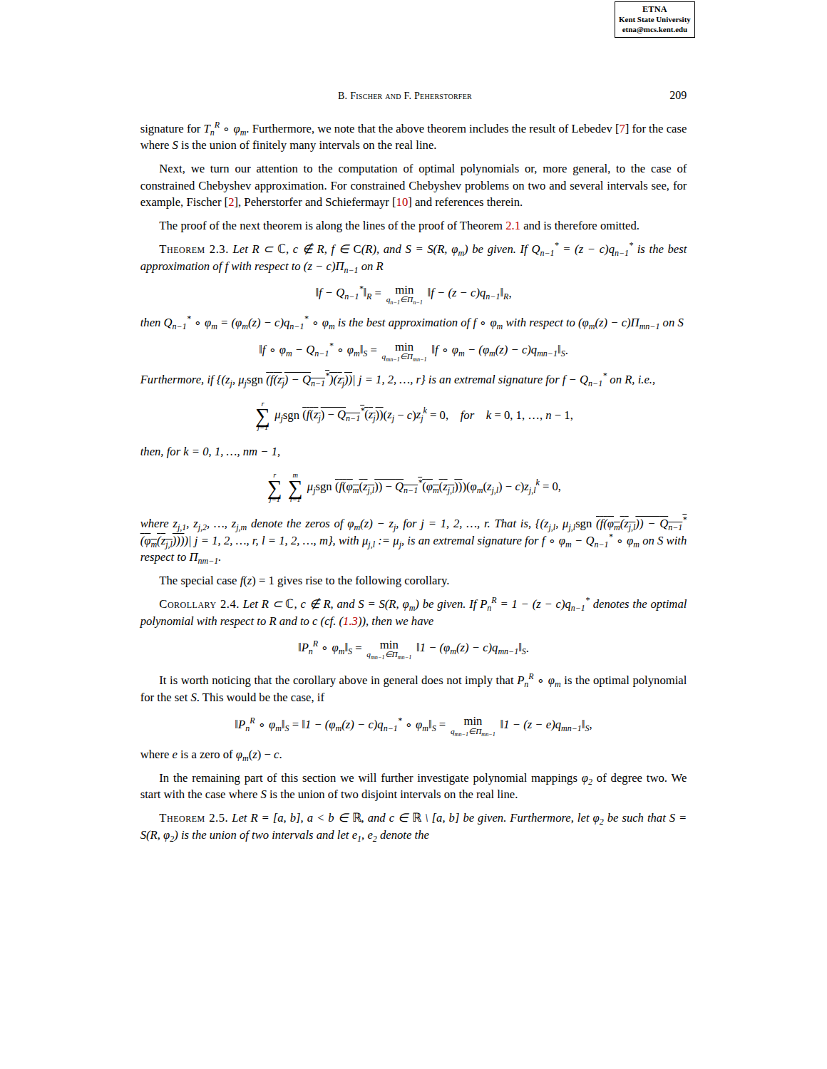ETNA
Kent State University
etna@mcs.kent.edu
B. Fischer and F. Peherstorfer 209
signature for TnR ∘ φm. Furthermore, we note that the above theorem includes the result of Lebedev [7] for the case where S is the union of finitely many intervals on the real line.
Next, we turn our attention to the computation of optimal polynomials or, more general, to the case of constrained Chebyshev approximation. For constrained Chebyshev problems on two and several intervals see, for example, Fischer [2], Peherstorfer and Schiefermayr [10] and references therein.
The proof of the next theorem is along the lines of the proof of Theorem 2.1 and is therefore omitted.
Theorem 2.3. Let R ⊂ ℂ, c ∉ R, f ∈ C(R), and S = S(R, φm) be given. If Qn−1* = (z − c)qn−1* is the best approximation of f with respect to (z − c)Πn−1 on R
‖f − Qn−1*‖R = min qn−1∈Πn−1 ‖f − (z − c)qn−1‖R,
then Qn−1* ∘ φm = (φm(z) − c)qn−1* ∘ φm is the best approximation of f ∘ φm with respect to (φm(z) − c)Πmn−1 on S
‖f ∘ φm − Qn−1* ∘ φm‖S = min qmn−1∈Πmn−1 ‖f ∘ φm − (φm(z) − c)qmn−1‖S.
Furthermore, if {(zj, μj sgn (f(zj) − Qn−1*)(zj))| j = 1, 2, …, r} is an extremal signature for f − Qn−1* on R, i.e.,
r∑j=1 μj sgn (f(zj) − Qn−1*(zj))(zj − c)zjk = 0, for k = 0, 1, …, n − 1,
then, for k = 0, 1, …, nm − 1,
r∑j=1 m∑l=1 μj sgn (f(φm(zj,l)) − Qn−1*(φm(zj,l)))(φm(zj,l) − c)zj,lk = 0,
where zj,1, zj,2, …, zj,m denote the zeros of φm(z) − zj, for j = 1, 2, …, r. That is, {(zj,l, μj,l sgn (f(φm(zj,l)) − Qn−1*(φm(zj,l))))| j = 1, 2, …, r, l = 1, 2, …, m}, with μj,l := μj, is an extremal signature for f ∘ φm − Qn−1* ∘ φm on S with respect to Πnm−1.
The special case f(z) = 1 gives rise to the following corollary.
Corollary 2.4. Let R ⊂ ℂ, c ∉ R, and S = S(R, φm) be given. If PnR = 1 − (z − c)qn−1* denotes the optimal polynomial with respect to R and to c (cf. (1.3)), then we have
‖PnR ∘ φm‖S = min qmn−1∈Πmn−1 ‖1 − (φm(z) − c)qmn−1‖S.
It is worth noticing that the corollary above in general does not imply that PnR ∘ φm is the optimal polynomial for the set S. This would be the case, if
‖PnR ∘ φm‖S = ‖1 − (φm(z) − c)qn−1* ∘ φm‖S = min qmn−1∈Πmn−1 ‖1 − (z − e)qmn−1‖S,
where e is a zero of φm(z) − c.
In the remaining part of this section we will further investigate polynomial mappings φ2 of degree two. We start with the case where S is the union of two disjoint intervals on the real line.
Theorem 2.5. Let R = [a, b], a < b ∈ ℝ, and c ∈ ℝ \ [a, b] be given. Furthermore, let φ2 be such that S = S(R, φ2) is the union of two intervals and let e1, e2 denote the